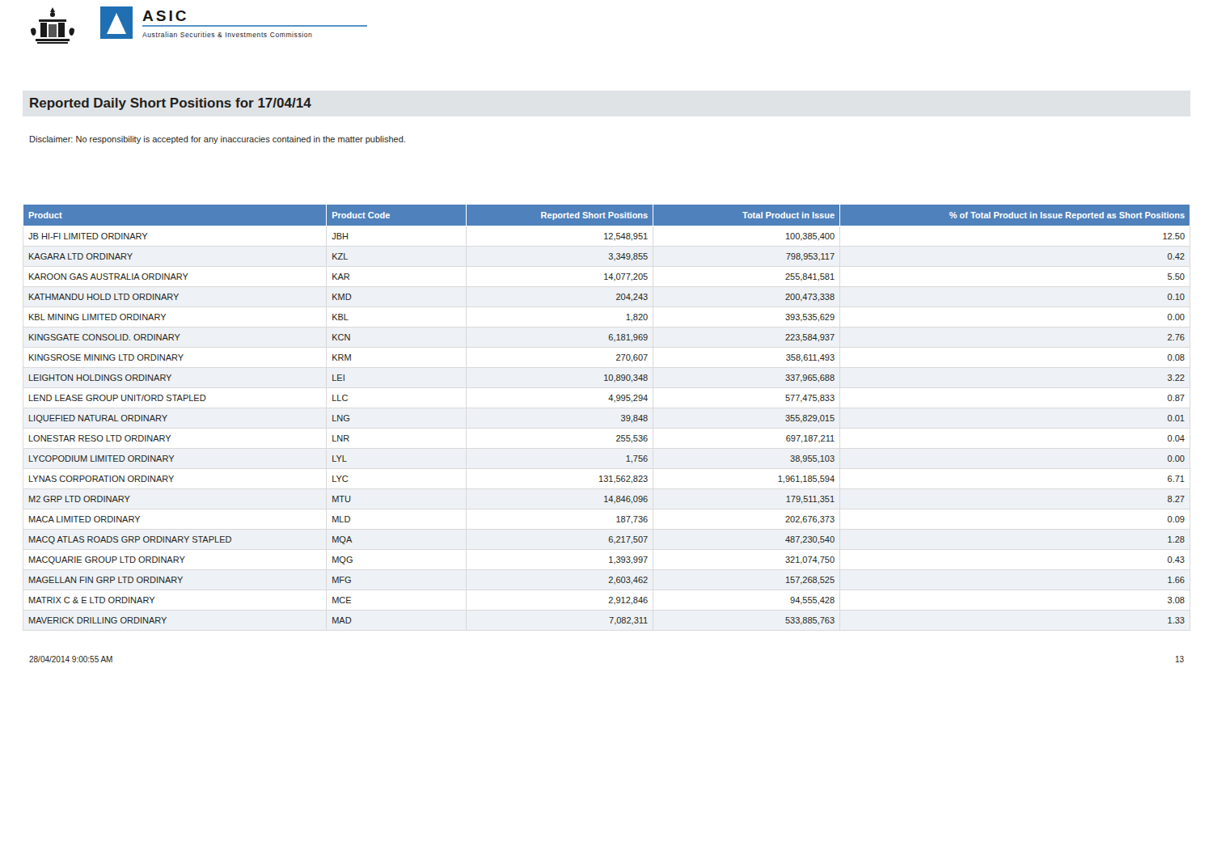ASIC Australian Securities & Investments Commission
Reported Daily Short Positions for 17/04/14
Disclaimer: No responsibility is accepted for any inaccuracies contained in the matter published.
| Product | Product Code | Reported Short Positions | Total Product in Issue | % of Total Product in Issue Reported as Short Positions |
| --- | --- | --- | --- | --- |
| JB HI-FI LIMITED ORDINARY | JBH | 12,548,951 | 100,385,400 | 12.50 |
| KAGARA LTD ORDINARY | KZL | 3,349,855 | 798,953,117 | 0.42 |
| KAROON GAS AUSTRALIA ORDINARY | KAR | 14,077,205 | 255,841,581 | 5.50 |
| KATHMANDU HOLD LTD ORDINARY | KMD | 204,243 | 200,473,338 | 0.10 |
| KBL MINING LIMITED ORDINARY | KBL | 1,820 | 393,535,629 | 0.00 |
| KINGSGATE CONSOLID. ORDINARY | KCN | 6,181,969 | 223,584,937 | 2.76 |
| KINGSROSE MINING LTD ORDINARY | KRM | 270,607 | 358,611,493 | 0.08 |
| LEIGHTON HOLDINGS ORDINARY | LEI | 10,890,348 | 337,965,688 | 3.22 |
| LEND LEASE GROUP UNIT/ORD STAPLED | LLC | 4,995,294 | 577,475,833 | 0.87 |
| LIQUEFIED NATURAL ORDINARY | LNG | 39,848 | 355,829,015 | 0.01 |
| LONESTAR RESO LTD ORDINARY | LNR | 255,536 | 697,187,211 | 0.04 |
| LYCOPODIUM LIMITED ORDINARY | LYL | 1,756 | 38,955,103 | 0.00 |
| LYNAS CORPORATION ORDINARY | LYC | 131,562,823 | 1,961,185,594 | 6.71 |
| M2 GRP LTD ORDINARY | MTU | 14,846,096 | 179,511,351 | 8.27 |
| MACA LIMITED ORDINARY | MLD | 187,736 | 202,676,373 | 0.09 |
| MACQ ATLAS ROADS GRP ORDINARY STAPLED | MQA | 6,217,507 | 487,230,540 | 1.28 |
| MACQUARIE GROUP LTD ORDINARY | MQG | 1,393,997 | 321,074,750 | 0.43 |
| MAGELLAN FIN GRP LTD ORDINARY | MFG | 2,603,462 | 157,268,525 | 1.66 |
| MATRIX C & E LTD ORDINARY | MCE | 2,912,846 | 94,555,428 | 3.08 |
| MAVERICK DRILLING ORDINARY | MAD | 7,082,311 | 533,885,763 | 1.33 |
28/04/2014 9:00:55 AM 13